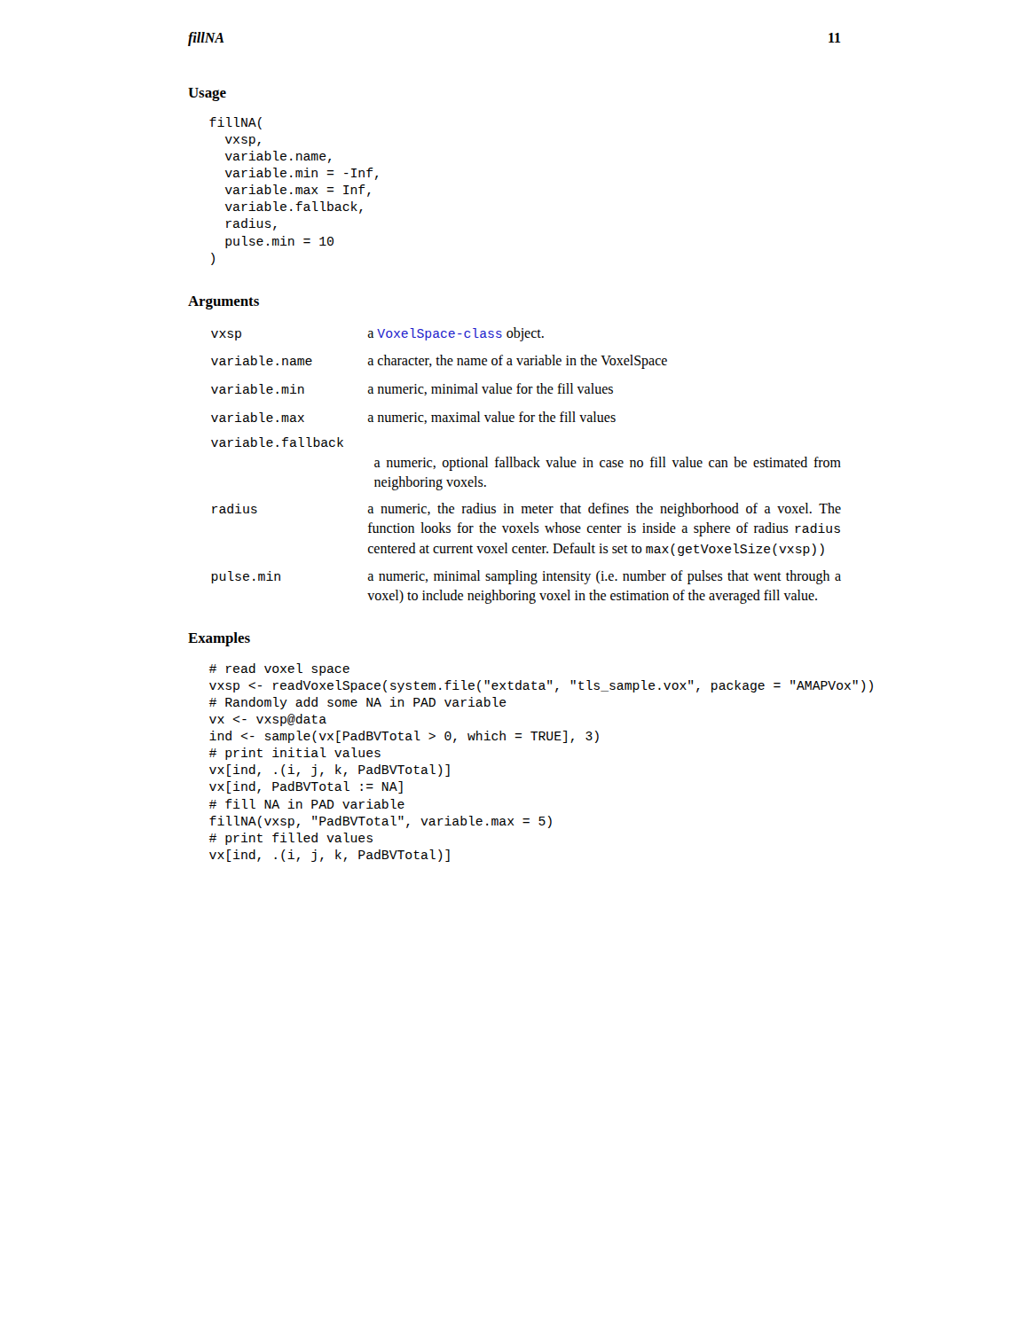fillNA 11
Usage
fillNA(
  vxsp,
  variable.name,
  variable.min = -Inf,
  variable.max = Inf,
  variable.fallback,
  radius,
  pulse.min = 10
)
Arguments
vxsp
a VoxelSpace-class object.
variable.name
a character, the name of a variable in the VoxelSpace
variable.min
a numeric, minimal value for the fill values
variable.max
a numeric, maximal value for the fill values
variable.fallback
a numeric, optional fallback value in case no fill value can be estimated from neighboring voxels.
radius
a numeric, the radius in meter that defines the neighborhood of a voxel. The function looks for the voxels whose center is inside a sphere of radius radius centered at current voxel center. Default is set to max(getVoxelSize(vxsp))
pulse.min
a numeric, minimal sampling intensity (i.e. number of pulses that went through a voxel) to include neighboring voxel in the estimation of the averaged fill value.
Examples
# read voxel space
vxsp <- readVoxelSpace(system.file("extdata", "tls_sample.vox", package = "AMAPVox"))
# Randomly add some NA in PAD variable
vx <- vxsp@data
ind <- sample(vx[PadBVTotal > 0, which = TRUE], 3)
# print initial values
vx[ind, .(i, j, k, PadBVTotal)]
vx[ind, PadBVTotal := NA]
# fill NA in PAD variable
fillNA(vxsp, "PadBVTotal", variable.max = 5)
# print filled values
vx[ind, .(i, j, k, PadBVTotal)]